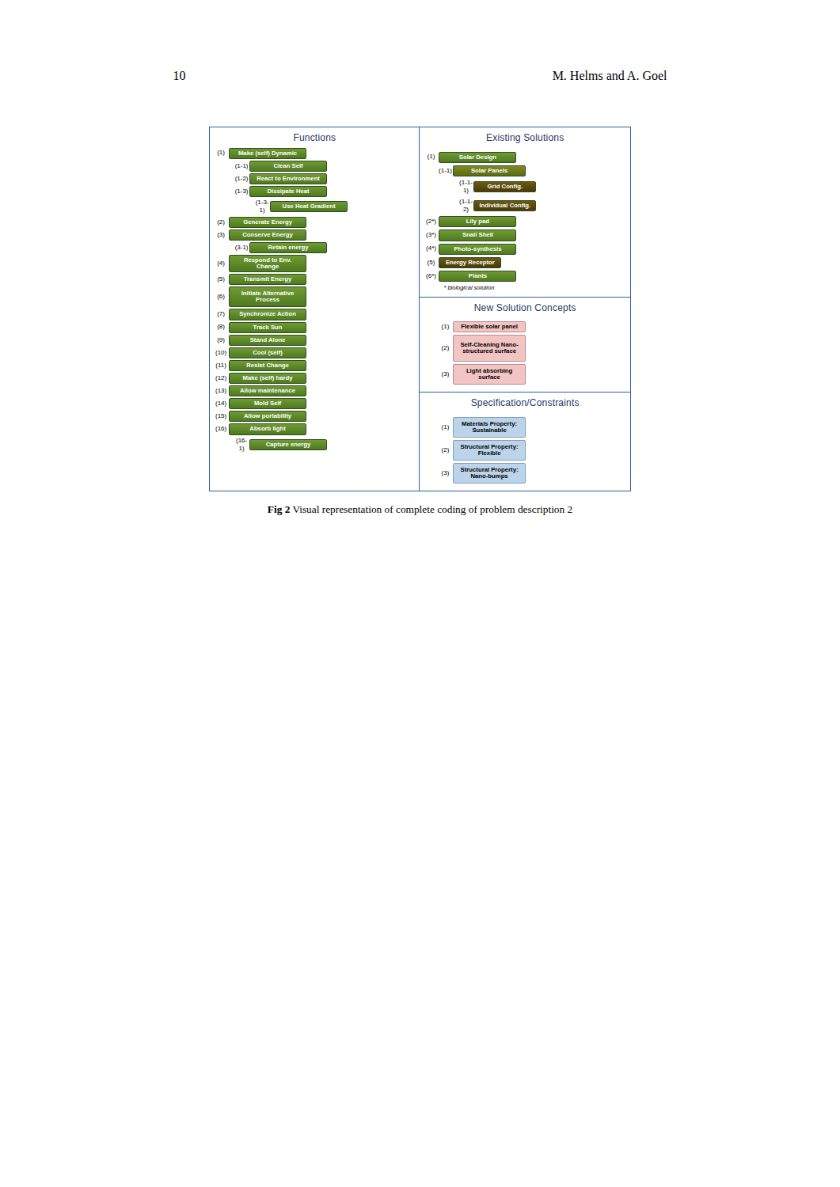10 M. Helms and A. Goel
Functions
(1) Make (self) Dynamic
(1-1) Clean Self
(1-2) React to Environment
(1-3) Dissipate Heat
(1-3-1) Use Heat Gradient
(2) Generate Energy
(3) Conserve Energy
(3-1) Retain energy
(4) Respond to Env. Change
(5) Transmit Energy
(6) Initiate Alternative Process
(7) Synchronize Action
(8) Track Sun
(9) Stand Alone
(10) Cool (self)
(11) Resist Change
(12) Make (self) hardy
(13) Allow maintenance
(14) Mold Self
(15) Allow portability
(16) Absorb light
(16-1) Capture energy
Existing Solutions
(1) Solar Design
(1-1) Solar Panels
(1-1-1) Grid Config.
(1-1-2) Individual Config.
(2*) Lily pad
(3*) Snail Shell
(4*) Photo-synthesis
(5) Energy Receptor
(6*) Plants
* biological solution
New Solution Concepts
(1) Flexible solar panel
(2) Self-Cleaning Nano-structured surface
(3) Light absorbing surface
Specification/Constraints
(1) Materials Property: Sustainable
(2) Structural Property: Flexible
(3) Structural Property: Nano-bumps
Fig 2 Visual representation of complete coding of problem description 2